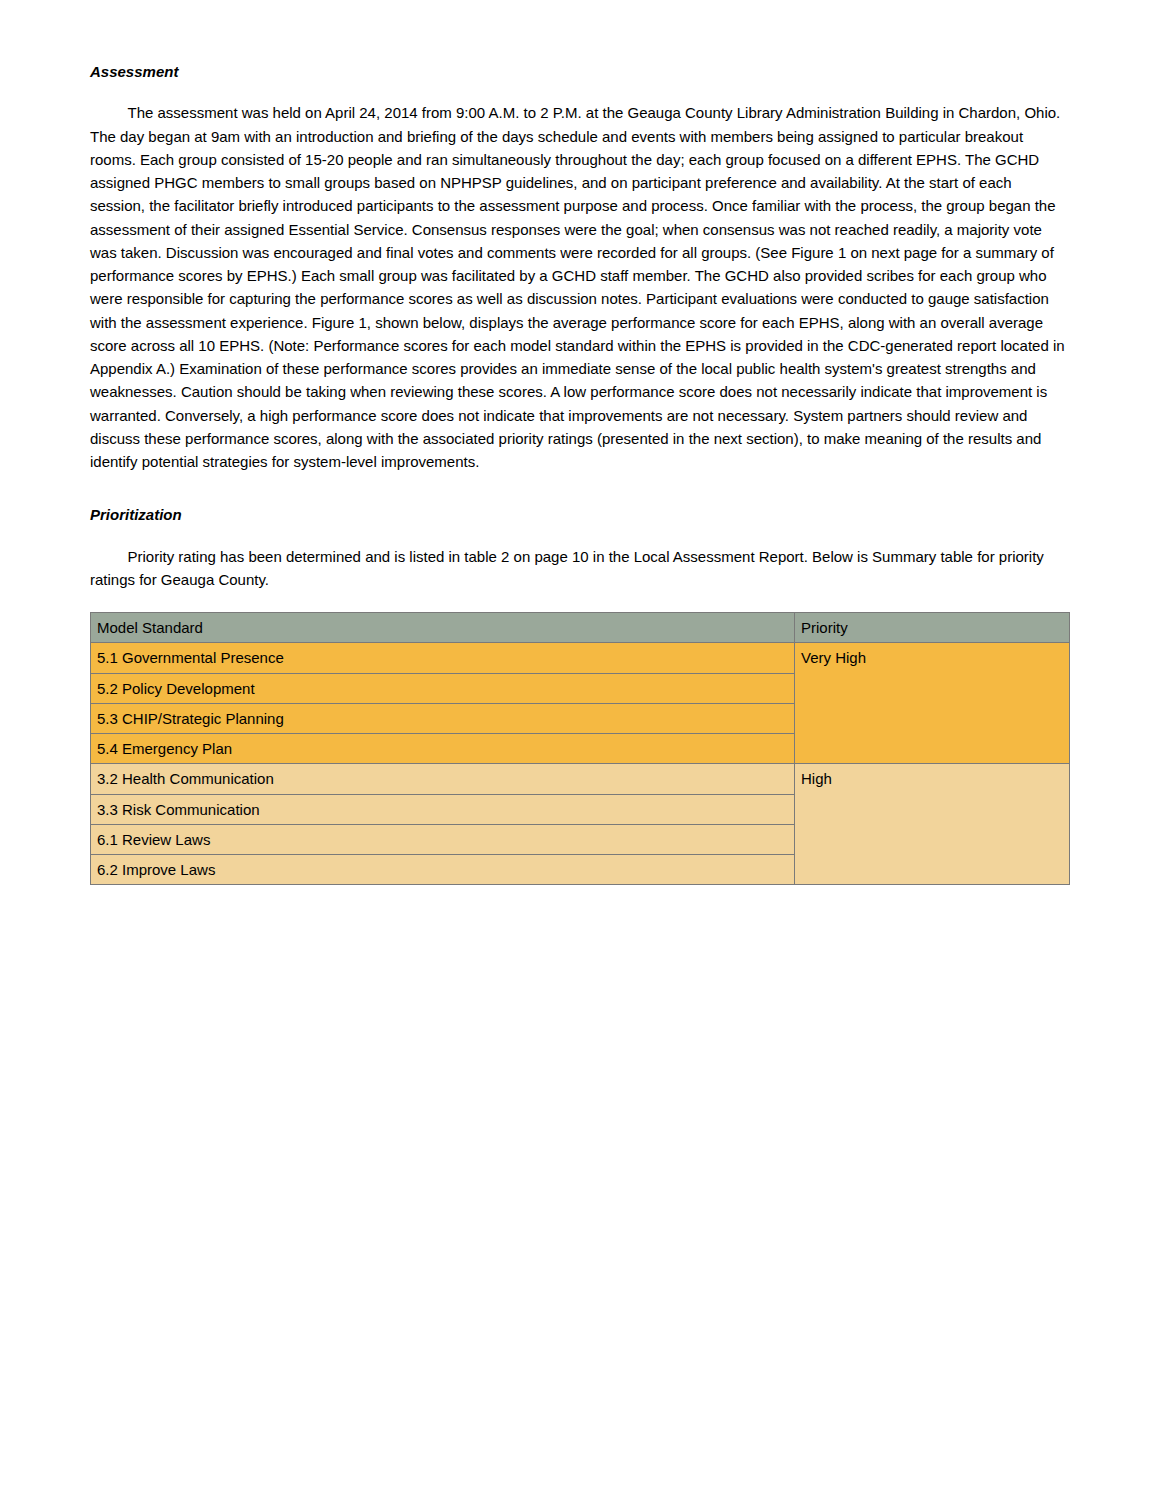Assessment
The assessment was held on April 24, 2014 from 9:00 A.M. to 2 P.M. at the Geauga County Library Administration Building in Chardon, Ohio. The day began at 9am with an introduction and briefing of the days schedule and events with members being assigned to particular breakout rooms. Each group consisted of 15-20 people and ran simultaneously throughout the day; each group focused on a different EPHS. The GCHD assigned PHGC members to small groups based on NPHPSP guidelines, and on participant preference and availability. At the start of each session, the facilitator briefly introduced participants to the assessment purpose and process. Once familiar with the process, the group began the assessment of their assigned Essential Service. Consensus responses were the goal; when consensus was not reached readily, a majority vote was taken. Discussion was encouraged and final votes and comments were recorded for all groups. (See Figure 1 on next page for a summary of performance scores by EPHS.) Each small group was facilitated by a GCHD staff member. The GCHD also provided scribes for each group who were responsible for capturing the performance scores as well as discussion notes. Participant evaluations were conducted to gauge satisfaction with the assessment experience. Figure 1, shown below, displays the average performance score for each EPHS, along with an overall average score across all 10 EPHS. (Note: Performance scores for each model standard within the EPHS is provided in the CDC-generated report located in Appendix A.) Examination of these performance scores provides an immediate sense of the local public health system's greatest strengths and weaknesses. Caution should be taking when reviewing these scores. A low performance score does not necessarily indicate that improvement is warranted. Conversely, a high performance score does not indicate that improvements are not necessary. System partners should review and discuss these performance scores, along with the associated priority ratings (presented in the next section), to make meaning of the results and identify potential strategies for system-level improvements.
Prioritization
Priority rating has been determined and is listed in table 2 on page 10 in the Local Assessment Report. Below is Summary table for priority ratings for Geauga County.
| Model Standard | Priority |
| --- | --- |
| 5.1 Governmental Presence | Very High |
| 5.2 Policy Development |
| 5.3 CHIP/Strategic Planning |
| 5.4 Emergency Plan |
| 3.2 Health Communication | High |
| 3.3 Risk Communication |
| 6.1 Review Laws |
| 6.2 Improve Laws |